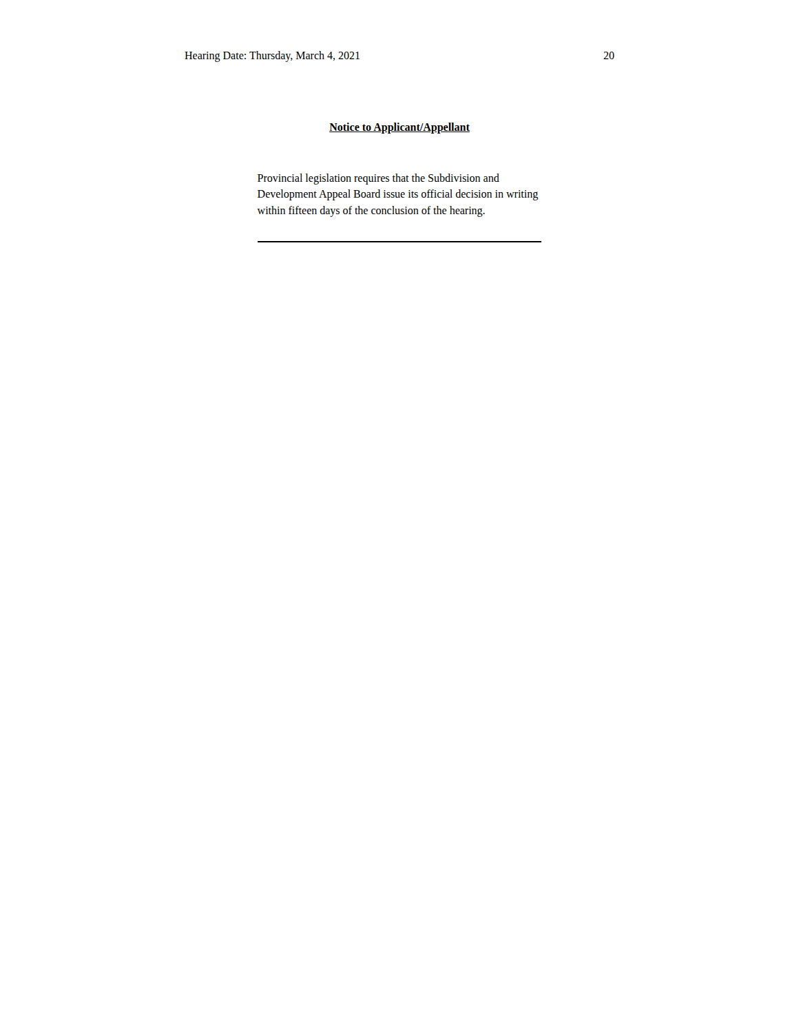Hearing Date: Thursday, March 4, 2021
20
Notice to Applicant/Appellant
Provincial legislation requires that the Subdivision and Development Appeal Board issue its official decision in writing within fifteen days of the conclusion of the hearing.